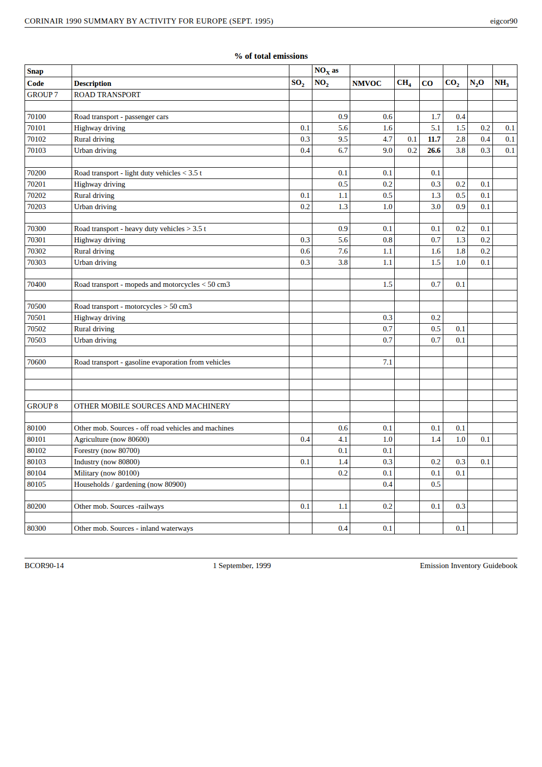CORINAIR 1990 SUMMARY BY ACTIVITY FOR EUROPE (SEPT. 1995) eigcor90
% of total emissions
| Snap | | | NO X as | | | | | | |
| --- | --- | --- | --- | --- | --- | --- | --- | --- | --- |
| Code | Description | SO 2 | NO 2 | NMVOC | CH 4 | CO | CO 2 | N 2 O | NH 3 |
| GROUP 7 | ROAD TRANSPORT | | | | | | | | |
| 70100 | Road transport - passenger cars | | 0.9 | 0.6 | | 1.7 | 0.4 | | |
| 70101 | Highway driving | 0.1 | 5.6 | 1.6 | | 5.1 | 1.5 | 0.2 | 0.1 |
| 70102 | Rural driving | 0.3 | 9.5 | 4.7 | 0.1 | 11.7 | 2.8 | 0.4 | 0.1 |
| 70103 | Urban driving | 0.4 | 6.7 | 9.0 | 0.2 | 26.6 | 3.8 | 0.3 | 0.1 |
| 70200 | Road transport - light duty vehicles < 3.5 t | | 0.1 | 0.1 | | 0.1 | | | |
| 70201 | Highway driving | | 0.5 | 0.2 | | 0.3 | 0.2 | 0.1 | |
| 70202 | Rural driving | 0.1 | 1.1 | 0.5 | | 1.3 | 0.5 | 0.1 | |
| 70203 | Urban driving | 0.2 | 1.3 | 1.0 | | 3.0 | 0.9 | 0.1 | |
| 70300 | Road transport - heavy duty vehicles > 3.5 t | | 0.9 | 0.1 | | 0.1 | 0.2 | 0.1 | |
| 70301 | Highway driving | 0.3 | 5.6 | 0.8 | | 0.7 | 1.3 | 0.2 | |
| 70302 | Rural driving | 0.6 | 7.6 | 1.1 | | 1.6 | 1.8 | 0.2 | |
| 70303 | Urban driving | 0.3 | 3.8 | 1.1 | | 1.5 | 1.0 | 0.1 | |
| 70400 | Road transport - mopeds and motorcycles < 50 cm3 | | | 1.5 | | 0.7 | 0.1 | | |
| 70500 | Road transport - motorcycles > 50 cm3 | | | | | | | | |
| 70501 | Highway driving | | | 0.3 | | 0.2 | | | |
| 70502 | Rural driving | | | 0.7 | | 0.5 | 0.1 | | |
| 70503 | Urban driving | | | 0.7 | | 0.7 | 0.1 | | |
| 70600 | Road transport - gasoline evaporation from vehicles | | | 7.1 | | | | | |
| GROUP 8 | OTHER MOBILE SOURCES AND MACHINERY | | | | | | | | |
| 80100 | Other mob. Sources - off road vehicles and machines | | 0.6 | 0.1 | | 0.1 | 0.1 | | |
| 80101 | Agriculture (now 80600) | 0.4 | 4.1 | 1.0 | | 1.4 | 1.0 | 0.1 | |
| 80102 | Forestry (now 80700) | | 0.1 | 0.1 | | | | | |
| 80103 | Industry (now 80800) | 0.1 | 1.4 | 0.3 | | 0.2 | 0.3 | 0.1 | |
| 80104 | Military (now 80100) | | 0.2 | 0.1 | | 0.1 | 0.1 | | |
| 80105 | Households / gardening (now 80900) | | | 0.4 | | 0.5 | | | |
| 80200 | Other mob. Sources -railways | 0.1 | 1.1 | 0.2 | | 0.1 | 0.3 | | |
| 80300 | Other mob. Sources - inland waterways | | 0.4 | 0.1 | | | 0.1 | | |
BCOR90-14 1 September, 1999 Emission Inventory Guidebook